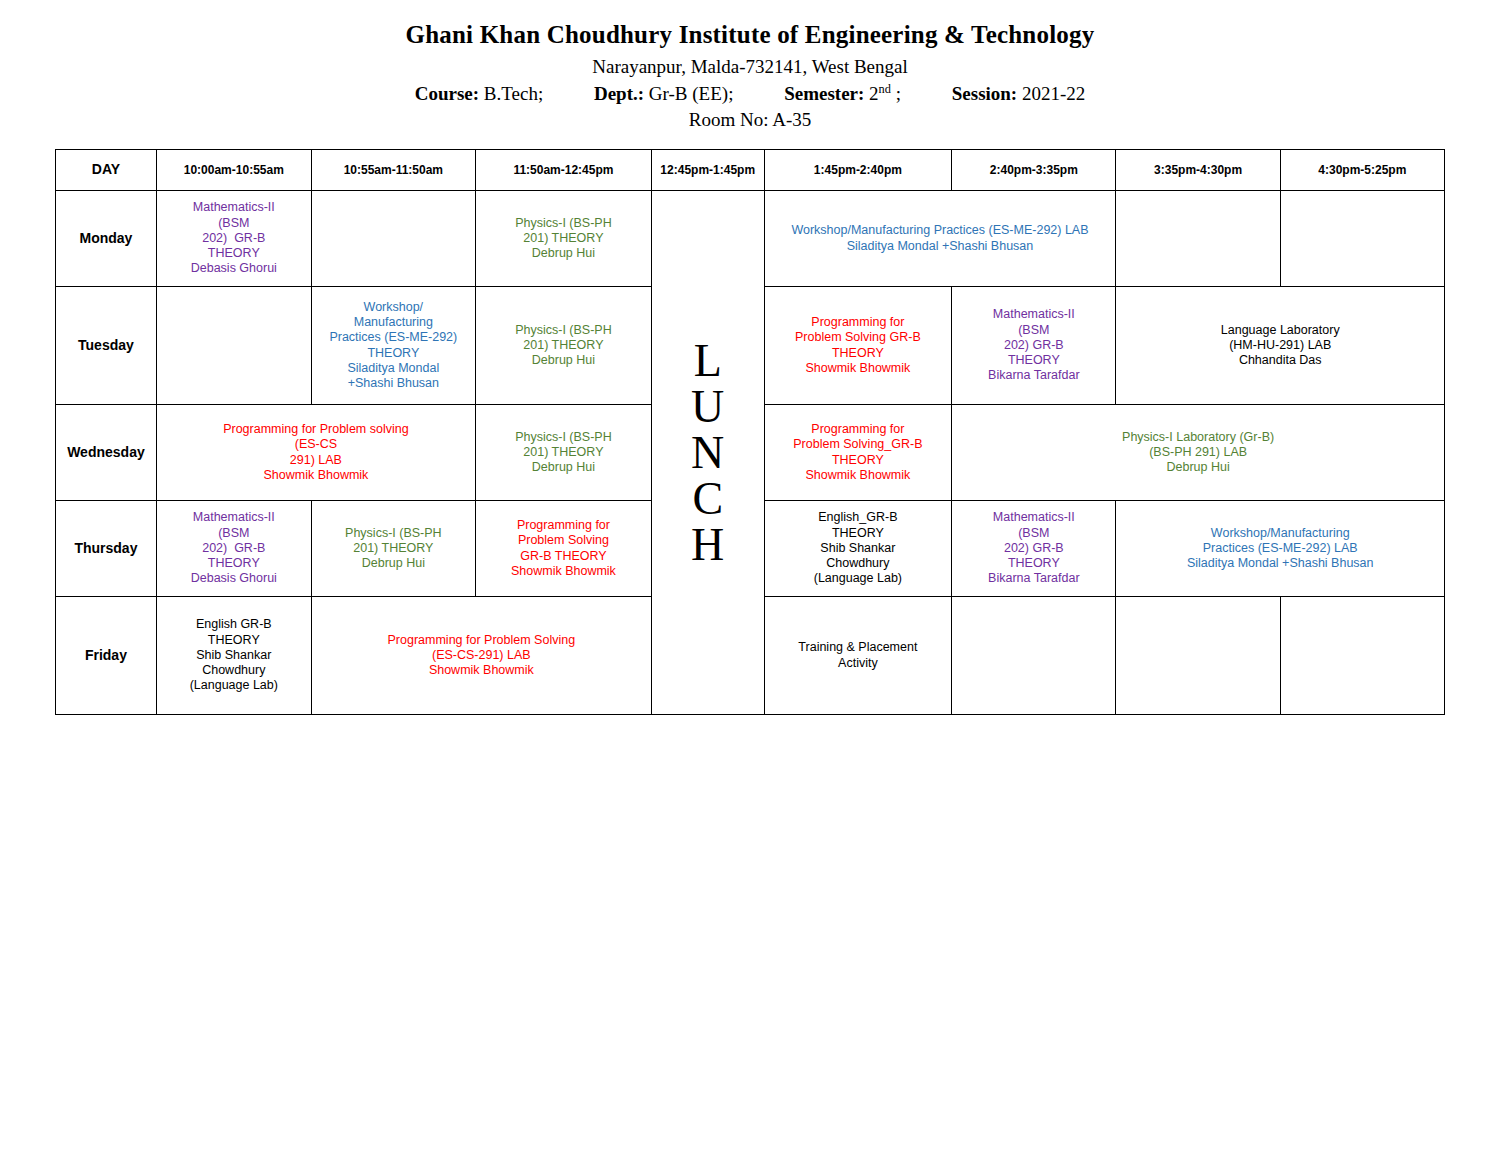Ghani Khan Choudhury Institute of Engineering & Technology
Narayanpur, Malda-732141, West Bengal
Course: B.Tech; Dept.: Gr-B (EE); Semester: 2nd ; Session: 2021-22
Room No: A-35
| DAY | 10:00am-10:55am | 10:55am-11:50am | 11:50am-12:45pm | 12:45pm-1:45pm | 1:45pm-2:40pm | 2:40pm-3:35pm | 3:35pm-4:30pm | 4:30pm-5:25pm |
| --- | --- | --- | --- | --- | --- | --- | --- | --- |
| Monday | Mathematics-II (BSM 202) GR-B THEORY Debasis Ghorui | | Physics-I (BS-PH 201) THEORY Debrup Hui | L U N C H | Workshop/Manufacturing Practices (ES-ME-292) LAB Siladitya Mondal +Shashi Bhusan | | |
| Tuesday | | Workshop/ Manufacturing Practices (ES-ME-292) THEORY Siladitya Mondal +Shashi Bhusan | Physics-I (BS-PH 201) THEORY Debrup Hui | Programming for Problem Solving GR-B THEORY Showmik Bhowmik | Mathematics-II (BSM 202) GR-B THEORY Bikarna Tarafdar | Language Laboratory (HM-HU-291) LAB Chhandita Das |
| Wednesday | Programming for Problem solving (ES-CS 291) LAB Showmik Bhowmik | Physics-I (BS-PH 201) THEORY Debrup Hui | Programming for Problem Solving_GR-B THEORY Showmik Bhowmik | Physics-I Laboratory (Gr-B) (BS-PH 291) LAB Debrup Hui |
| Thursday | Mathematics-II (BSM 202) GR-B THEORY Debasis Ghorui | Physics-I (BS-PH 201) THEORY Debrup Hui | Programming for Problem Solving GR-B THEORY Showmik Bhowmik | English_GR-B THEORY Shib Shankar Chowdhury (Language Lab) | Mathematics-II (BSM 202) GR-B THEORY Bikarna Tarafdar | Workshop/Manufacturing Practices (ES-ME-292) LAB Siladitya Mondal +Shashi Bhusan |
| Friday | English GR-B THEORY Shib Shankar Chowdhury (Language Lab) | Programming for Problem Solving (ES-CS-291) LAB Showmik Bhowmik | Training & Placement Activity | | | |